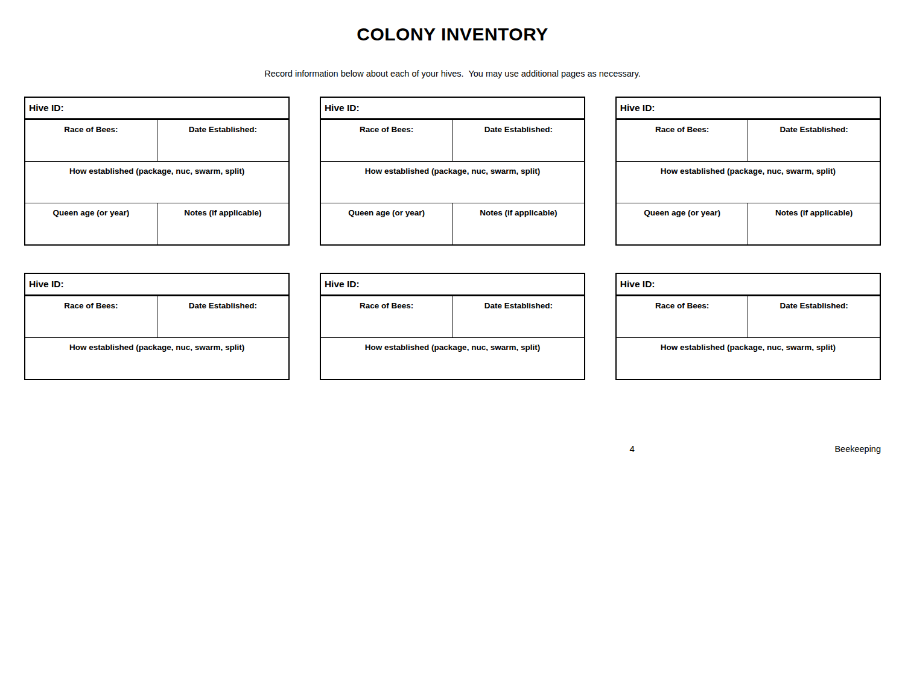COLONY INVENTORY
Record information below about each of your hives. You may use additional pages as necessary.
Hive ID:
| Race of Bees: | Date Established: |
| How established (package, nuc, swarm, split) |
| Queen age (or year) | Notes (if applicable) |
Hive ID:
| Race of Bees: | Date Established: |
| How established (package, nuc, swarm, split) |
| Queen age (or year) | Notes (if applicable) |
Hive ID:
| Race of Bees: | Date Established: |
| How established (package, nuc, swarm, split) |
| Queen age (or year) | Notes (if applicable) |
Hive ID:
| Race of Bees: | Date Established: |
| How established (package, nuc, swarm, split) |
Hive ID:
| Race of Bees: | Date Established: |
| How established (package, nuc, swarm, split) |
Hive ID:
| Race of Bees: | Date Established: |
| How established (package, nuc, swarm, split) |
4
Beekeeping